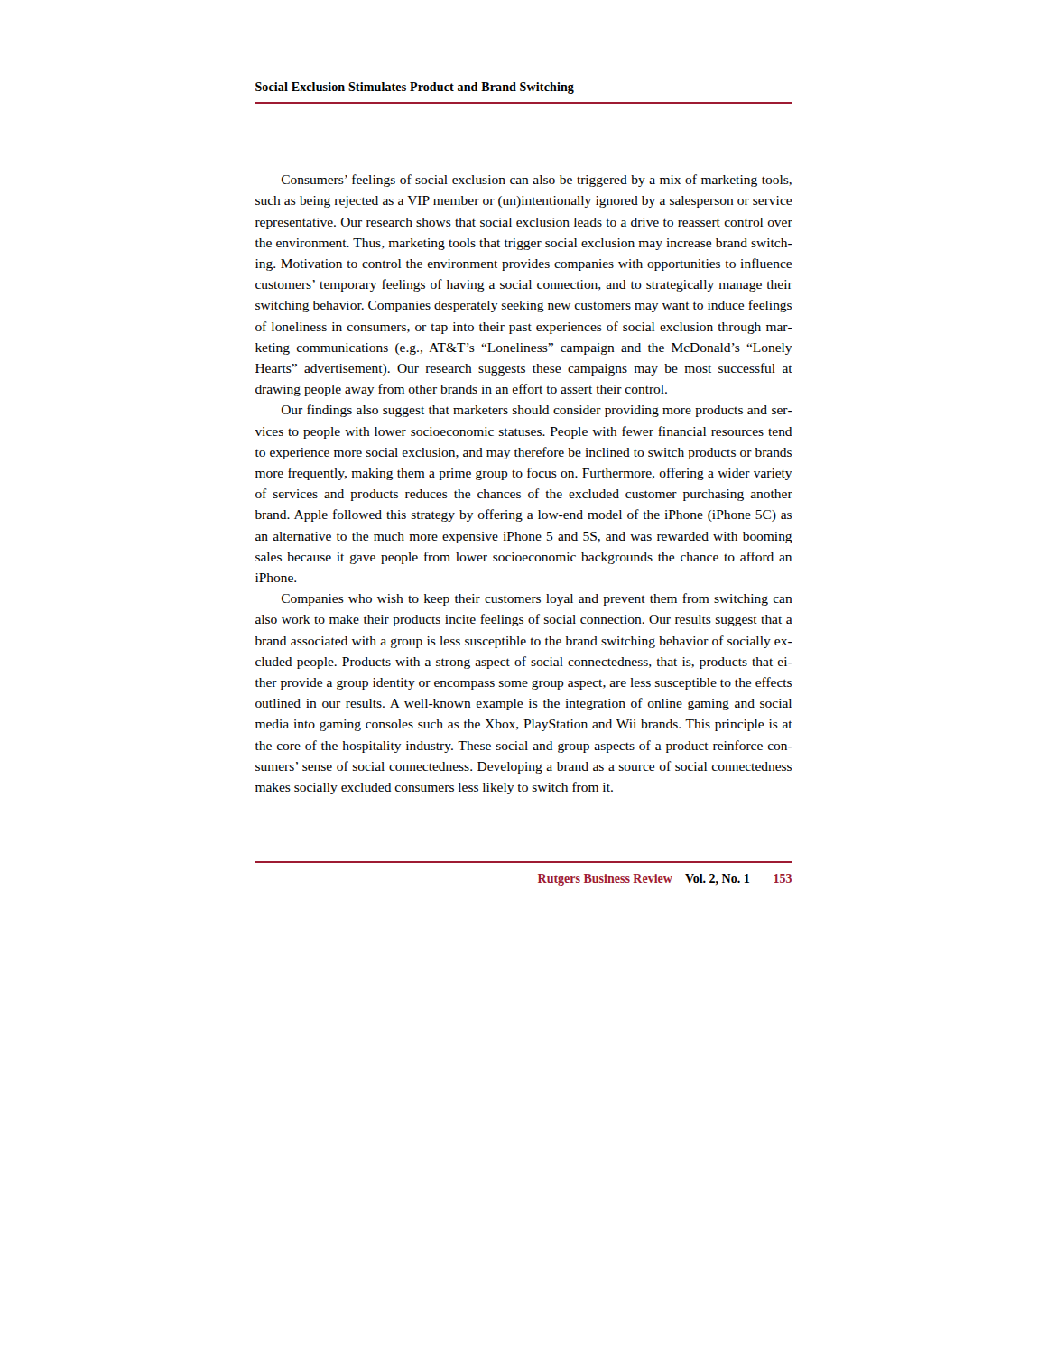Social Exclusion Stimulates Product and Brand Switching
Consumers’ feelings of social exclusion can also be triggered by a mix of marketing tools, such as being rejected as a VIP member or (un)intentionally ignored by a salesperson or service representative. Our research shows that social exclusion leads to a drive to reassert control over the environment. Thus, marketing tools that trigger social exclusion may increase brand switching. Motivation to control the environment provides companies with opportunities to influence customers’ temporary feelings of having a social connection, and to strategically manage their switching behavior. Companies desperately seeking new customers may want to induce feelings of loneliness in consumers, or tap into their past experiences of social exclusion through marketing communications (e.g., AT&T’s “Loneliness” campaign and the McDonald’s “Lonely Hearts” advertisement). Our research suggests these campaigns may be most successful at drawing people away from other brands in an effort to assert their control.
Our findings also suggest that marketers should consider providing more products and services to people with lower socioeconomic statuses. People with fewer financial resources tend to experience more social exclusion, and may therefore be inclined to switch products or brands more frequently, making them a prime group to focus on. Furthermore, offering a wider variety of services and products reduces the chances of the excluded customer purchasing another brand. Apple followed this strategy by offering a low-end model of the iPhone (iPhone 5C) as an alternative to the much more expensive iPhone 5 and 5S, and was rewarded with booming sales because it gave people from lower socioeconomic backgrounds the chance to afford an iPhone.
Companies who wish to keep their customers loyal and prevent them from switching can also work to make their products incite feelings of social connection. Our results suggest that a brand associated with a group is less susceptible to the brand switching behavior of socially excluded people. Products with a strong aspect of social connectedness, that is, products that either provide a group identity or encompass some group aspect, are less susceptible to the effects outlined in our results. A well-known example is the integration of online gaming and social media into gaming consoles such as the Xbox, PlayStation and Wii brands. This principle is at the core of the hospitality industry. These social and group aspects of a product reinforce consumers’ sense of social connectedness. Developing a brand as a source of social connectedness makes socially excluded consumers less likely to switch from it.
Rutgers Business Review Vol. 2, No. 1 153